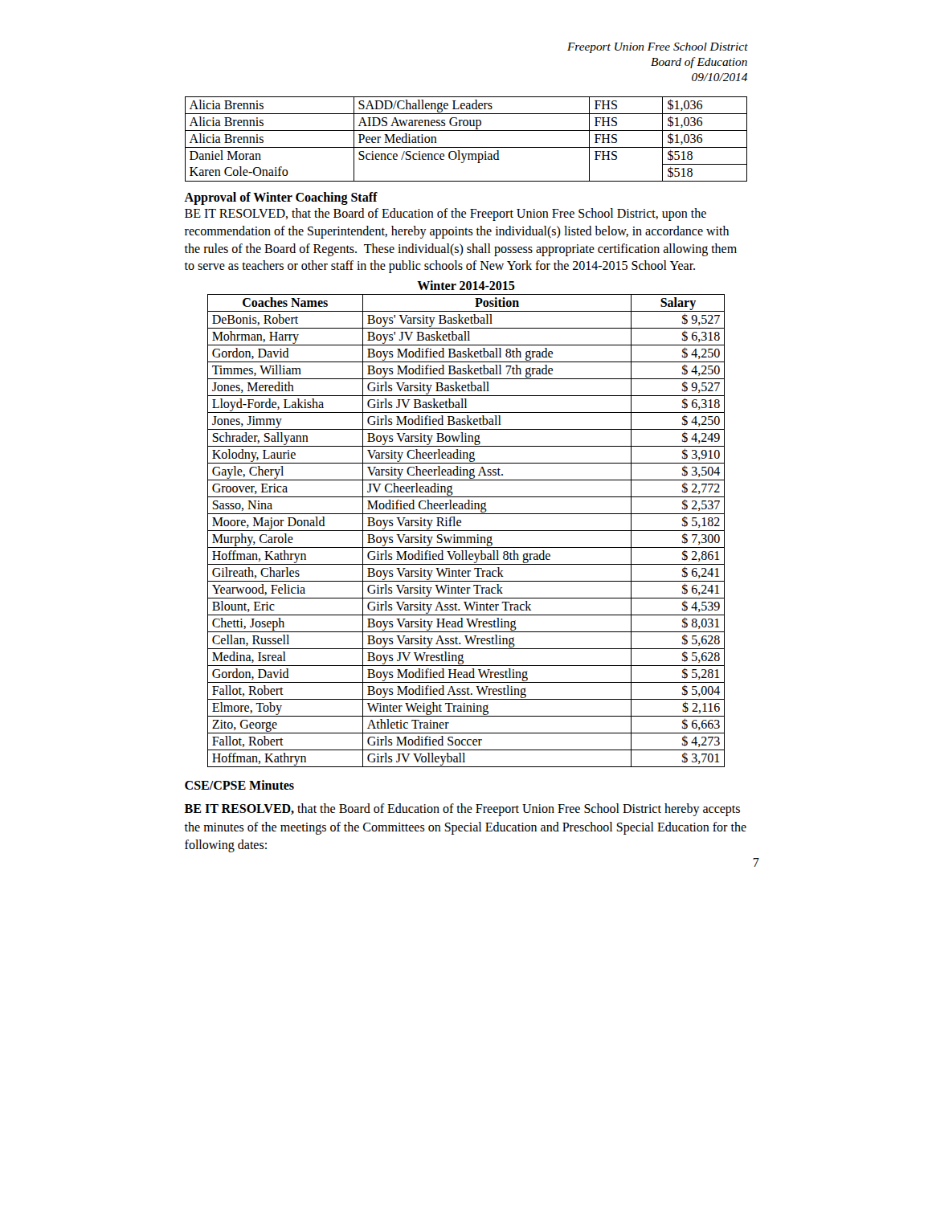Freeport Union Free School District
Board of Education
09/10/2014
| Alicia Brennis | SADD/Challenge Leaders | FHS | $1,036 |
| Alicia Brennis | AIDS Awareness Group | FHS | $1,036 |
| Alicia Brennis | Peer Mediation | FHS | $1,036 |
| Daniel Moran | Science /Science Olympiad | FHS | $518 |
| Karen Cole-Onaifo | $518 |
Approval of Winter Coaching Staff
BE IT RESOLVED, that the Board of Education of the Freeport Union Free School District, upon the recommendation of the Superintendent, hereby appoints the individual(s) listed below, in accordance with the rules of the Board of Regents. These individual(s) shall possess appropriate certification allowing them to serve as teachers or other staff in the public schools of New York for the 2014-2015 School Year.
Winter 2014-2015
| Coaches Names | Position | Salary |
| --- | --- | --- |
| DeBonis, Robert | Boys' Varsity Basketball | $ 9,527 |
| Mohrman, Harry | Boys' JV Basketball | $ 6,318 |
| Gordon, David | Boys Modified Basketball 8th grade | $ 4,250 |
| Timmes, William | Boys Modified Basketball 7th grade | $ 4,250 |
| Jones, Meredith | Girls Varsity Basketball | $ 9,527 |
| Lloyd-Forde, Lakisha | Girls JV Basketball | $ 6,318 |
| Jones, Jimmy | Girls Modified Basketball | $ 4,250 |
| Schrader, Sallyann | Boys Varsity Bowling | $ 4,249 |
| Kolodny, Laurie | Varsity Cheerleading | $ 3,910 |
| Gayle, Cheryl | Varsity Cheerleading Asst. | $ 3,504 |
| Groover, Erica | JV Cheerleading | $ 2,772 |
| Sasso, Nina | Modified Cheerleading | $ 2,537 |
| Moore, Major Donald | Boys Varsity Rifle | $ 5,182 |
| Murphy, Carole | Boys Varsity Swimming | $ 7,300 |
| Hoffman, Kathryn | Girls Modified Volleyball 8th grade | $ 2,861 |
| Gilreath, Charles | Boys Varsity Winter Track | $ 6,241 |
| Yearwood, Felicia | Girls Varsity Winter Track | $ 6,241 |
| Blount, Eric | Girls Varsity Asst. Winter Track | $ 4,539 |
| Chetti, Joseph | Boys Varsity Head Wrestling | $ 8,031 |
| Cellan, Russell | Boys Varsity Asst. Wrestling | $ 5,628 |
| Medina, Isreal | Boys JV Wrestling | $ 5,628 |
| Gordon, David | Boys Modified Head Wrestling | $ 5,281 |
| Fallot, Robert | Boys Modified Asst. Wrestling | $ 5,004 |
| Elmore, Toby | Winter Weight Training | $ 2,116 |
| Zito, George | Athletic Trainer | $ 6,663 |
| Fallot, Robert | Girls Modified Soccer | $ 4,273 |
| Hoffman, Kathryn | Girls JV Volleyball | $ 3,701 |
CSE/CPSE Minutes
BE IT RESOLVED, that the Board of Education of the Freeport Union Free School District hereby accepts the minutes of the meetings of the Committees on Special Education and Preschool Special Education for the following dates:
7